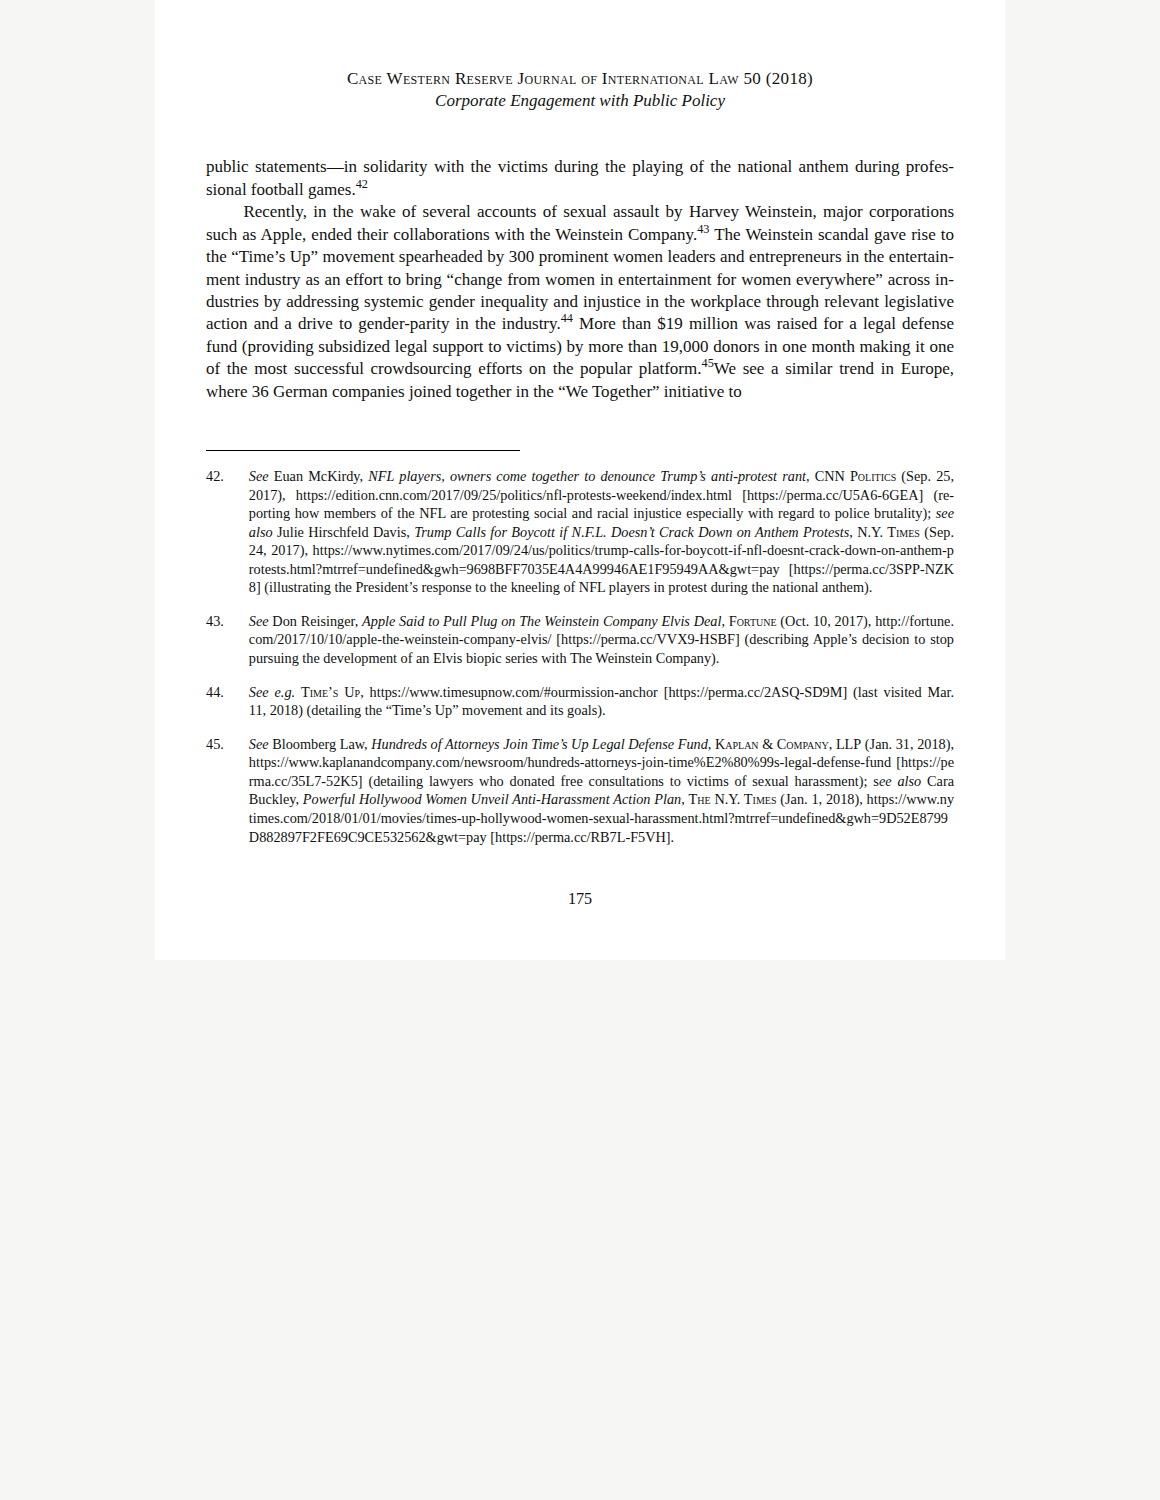Case Western Reserve Journal of International Law 50 (2018)
Corporate Engagement with Public Policy
public statements—in solidarity with the victims during the playing of the national anthem during professional football games.42
Recently, in the wake of several accounts of sexual assault by Harvey Weinstein, major corporations such as Apple, ended their collaborations with the Weinstein Company.43 The Weinstein scandal gave rise to the “Time’s Up” movement spearheaded by 300 prominent women leaders and entrepreneurs in the entertainment industry as an effort to bring “change from women in entertainment for women everywhere” across industries by addressing systemic gender inequality and injustice in the workplace through relevant legislative action and a drive to gender-parity in the industry.44 More than $19 million was raised for a legal defense fund (providing subsidized legal support to victims) by more than 19,000 donors in one month making it one of the most successful crowdsourcing efforts on the popular platform.45We see a similar trend in Europe, where 36 German companies joined together in the “We Together” initiative to
42. See Euan McKirdy, NFL players, owners come together to denounce Trump’s anti-protest rant, CNN Politics (Sep. 25, 2017), https://edition.cnn.com/2017/09/25/politics/nfl-protests-weekend/index.html [https://perma.cc/U5A6-6GEA] (reporting how members of the NFL are protesting social and racial injustice especially with regard to police brutality); see also Julie Hirschfeld Davis, Trump Calls for Boycott if N.F.L. Doesn’t Crack Down on Anthem Protests, N.Y. Times (Sep. 24, 2017), https://www.nytimes.com/2017/09/24/us/politics/trump-calls-for-boycott-if-nfl-doesnt-crack-down-on-anthem-protests.html?mtrref=undefined&gwh=9698BFF7035E4A4A99946AE1F95949AA&gwt=pay [https://perma.cc/3SPP-NZK8] (illustrating the President’s response to the kneeling of NFL players in protest during the national anthem).
43. See Don Reisinger, Apple Said to Pull Plug on The Weinstein Company Elvis Deal, Fortune (Oct. 10, 2017), http://fortune.com/2017/10/10/apple-the-weinstein-company-elvis/ [https://perma.cc/VVX9-HSBF] (describing Apple’s decision to stop pursuing the development of an Elvis biopic series with The Weinstein Company).
44. See e.g. Time’s Up, https://www.timesupnow.com/#ourmission-anchor [https://perma.cc/2ASQ-SD9M] (last visited Mar. 11, 2018) (detailing the “Time’s Up” movement and its goals).
45. See Bloomberg Law, Hundreds of Attorneys Join Time’s Up Legal Defense Fund, Kaplan & Company, LLP (Jan. 31, 2018), https://www.kaplanandcompany.com/newsroom/hundreds-attorneys-join-time%E2%80%99s-legal-defense-fund [https://perma.cc/35L7-52K5] (detailing lawyers who donated free consultations to victims of sexual harassment); see also Cara Buckley, Powerful Hollywood Women Unveil Anti-Harassment Action Plan, The N.Y. Times (Jan. 1, 2018), https://www.nytimes.com/2018/01/01/movies/times-up-hollywood-women-sexual-harassment.html?mtrref=undefined&gwh=9D52E8799D882897F2FE69C9CE532562&gwt=pay [https://perma.cc/RB7L-F5VH].
175